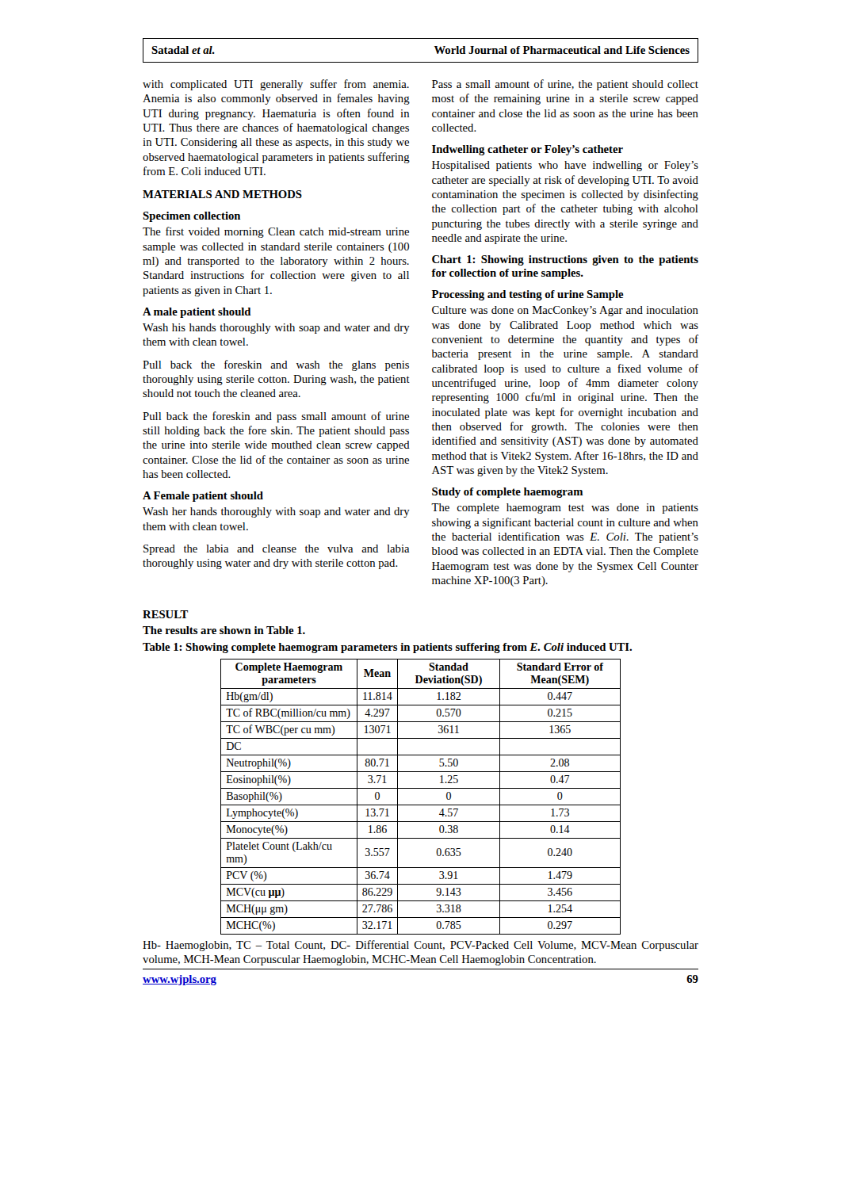Satadal et al.
World Journal of Pharmaceutical and Life Sciences
with complicated UTI generally suffer from anemia. Anemia is also commonly observed in females having UTI during pregnancy. Haematuria is often found in UTI. Thus there are chances of haematological changes in UTI. Considering all these as aspects, in this study we observed haematological parameters in patients suffering from E. Coli induced UTI.
MATERIALS AND METHODS
Specimen collection
The first voided morning Clean catch mid-stream urine sample was collected in standard sterile containers (100 ml) and transported to the laboratory within 2 hours. Standard instructions for collection were given to all patients as given in Chart 1.
A male patient should
Wash his hands thoroughly with soap and water and dry them with clean towel.
Pull back the foreskin and wash the glans penis thoroughly using sterile cotton. During wash, the patient should not touch the cleaned area.
Pull back the foreskin and pass small amount of urine still holding back the fore skin. The patient should pass the urine into sterile wide mouthed clean screw capped container. Close the lid of the container as soon as urine has been collected.
A Female patient should
Wash her hands thoroughly with soap and water and dry them with clean towel.
Spread the labia and cleanse the vulva and labia thoroughly using water and dry with sterile cotton pad.
Pass a small amount of urine, the patient should collect most of the remaining urine in a sterile screw capped container and close the lid as soon as the urine has been collected.
Indwelling catheter or Foley’s catheter
Hospitalised patients who have indwelling or Foley’s catheter are specially at risk of developing UTI. To avoid contamination the specimen is collected by disinfecting the collection part of the catheter tubing with alcohol puncturing the tubes directly with a sterile syringe and needle and aspirate the urine.
Chart 1: Showing instructions given to the patients for collection of urine samples.
Processing and testing of urine Sample
Culture was done on MacConkey’s Agar and inoculation was done by Calibrated Loop method which was convenient to determine the quantity and types of bacteria present in the urine sample. A standard calibrated loop is used to culture a fixed volume of uncentrifuged urine, loop of 4mm diameter colony representing 1000 cfu/ml in original urine. Then the inoculated plate was kept for overnight incubation and then observed for growth. The colonies were then identified and sensitivity (AST) was done by automated method that is Vitek2 System. After 16-18hrs, the ID and AST was given by the Vitek2 System.
Study of complete haemogram
The complete haemogram test was done in patients showing a significant bacterial count in culture and when the bacterial identification was E. Coli. The patient’s blood was collected in an EDTA vial. Then the Complete Haemogram test was done by the Sysmex Cell Counter machine XP-100(3 Part).
RESULT
The results are shown in Table 1.
Table 1: Showing complete haemogram parameters in patients suffering from E. Coli induced UTI.
| Complete Haemogram parameters | Mean | Standad Deviation(SD) | Standard Error of Mean(SEM) |
| --- | --- | --- | --- |
| Hb(gm/dl) | 11.814 | 1.182 | 0.447 |
| TC of RBC(million/cu mm) | 4.297 | 0.570 | 0.215 |
| TC of WBC(per cu mm) | 13071 | 3611 | 1365 |
| DC | | | |
| Neutrophil(%) | 80.71 | 5.50 | 2.08 |
| Eosinophil(%) | 3.71 | 1.25 | 0.47 |
| Basophil(%) | 0 | 0 | 0 |
| Lymphocyte(%) | 13.71 | 4.57 | 1.73 |
| Monocyte(%) | 1.86 | 0.38 | 0.14 |
| Platelet Count (Lakh/cu mm) | 3.557 | 0.635 | 0.240 |
| PCV (%) | 36.74 | 3.91 | 1.479 |
| MCV(cu μμ ) | 86.229 | 9.143 | 3.456 |
| MCH(μμ gm) | 27.786 | 3.318 | 1.254 |
| MCHC(%) | 32.171 | 0.785 | 0.297 |
Hb- Haemoglobin, TC – Total Count, DC- Differential Count, PCV-Packed Cell Volume, MCV-Mean Corpuscular volume, MCH-Mean Corpuscular Haemoglobin, MCHC-Mean Cell Haemoglobin Concentration.
www.wjpls.org
69